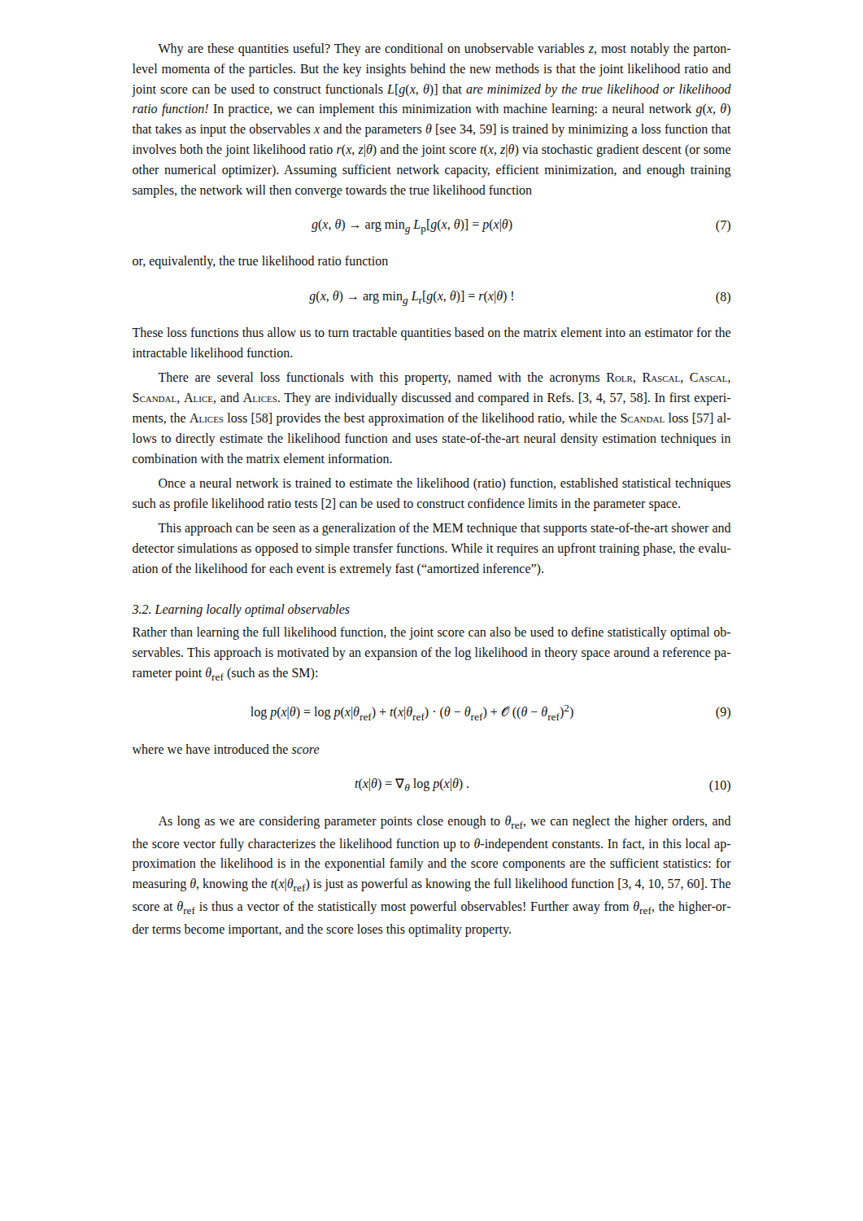Why are these quantities useful? They are conditional on unobservable variables z, most notably the parton-level momenta of the particles. But the key insights behind the new methods is that the joint likelihood ratio and joint score can be used to construct functionals L[g(x, θ)] that are minimized by the true likelihood or likelihood ratio function! In practice, we can implement this minimization with machine learning: a neural network g(x, θ) that takes as input the observables x and the parameters θ [see 34, 59] is trained by minimizing a loss function that involves both the joint likelihood ratio r(x, z|θ) and the joint score t(x, z|θ) via stochastic gradient descent (or some other numerical optimizer). Assuming sufficient network capacity, efficient minimization, and enough training samples, the network will then converge towards the true likelihood function
g(x, θ) → arg ming Lp[g(x, θ)] = p(x|θ) (7)
or, equivalently, the true likelihood ratio function
g(x, θ) → arg ming Lr[g(x, θ)] = r(x|θ) ! (8)
These loss functions thus allow us to turn tractable quantities based on the matrix element into an estimator for the intractable likelihood function.
There are several loss functionals with this property, named with the acronyms Rolr, Rascal, Cascal, Scandal, Alice, and Alices. They are individually discussed and compared in Refs. [3, 4, 57, 58]. In first experiments, the Alices loss [58] provides the best approximation of the likelihood ratio, while the Scandal loss [57] allows to directly estimate the likelihood function and uses state-of-the-art neural density estimation techniques in combination with the matrix element information.
Once a neural network is trained to estimate the likelihood (ratio) function, established statistical techniques such as profile likelihood ratio tests [2] can be used to construct confidence limits in the parameter space.
This approach can be seen as a generalization of the MEM technique that supports state-of-the-art shower and detector simulations as opposed to simple transfer functions. While it requires an upfront training phase, the evaluation of the likelihood for each event is extremely fast (“amortized inference”).
3.2. Learning locally optimal observables
Rather than learning the full likelihood function, the joint score can also be used to define statistically optimal observables. This approach is motivated by an expansion of the log likelihood in theory space around a reference parameter point θref (such as the SM):
log p(x|θ) = log p(x|θref) + t(x|θref) · (θ − θref) + 𝒪 ((θ − θref)2) (9)
where we have introduced the score
t(x|θ) = ∇θ log p(x|θ) . (10)
As long as we are considering parameter points close enough to θref, we can neglect the higher orders, and the score vector fully characterizes the likelihood function up to θ-independent constants. In fact, in this local approximation the likelihood is in the exponential family and the score components are the sufficient statistics: for measuring θ, knowing the t(x|θref) is just as powerful as knowing the full likelihood function [3, 4, 10, 57, 60]. The score at θref is thus a vector of the statistically most powerful observables! Further away from θref, the higher-order terms become important, and the score loses this optimality property.